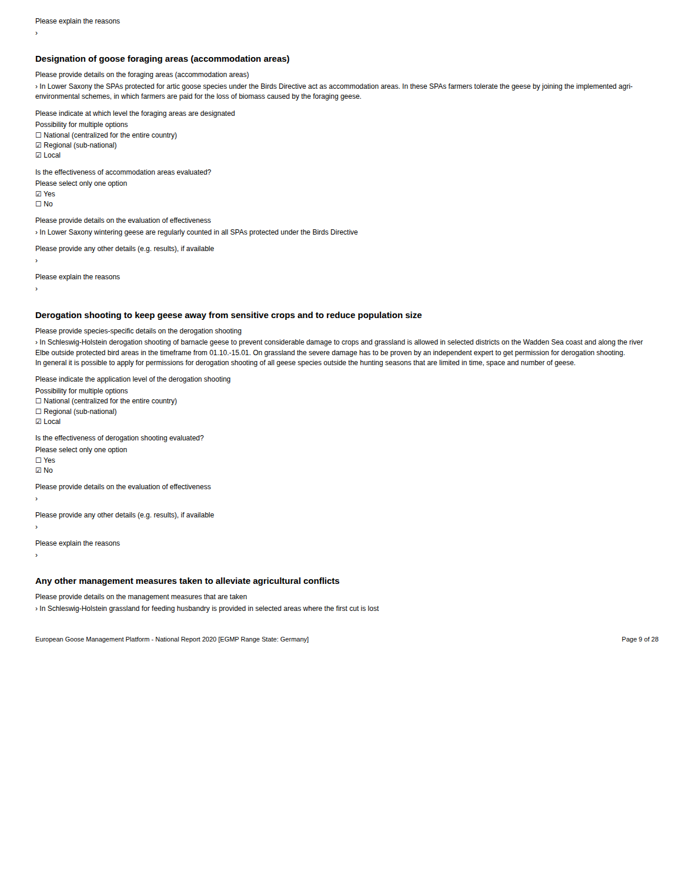Please explain the reasons
›
Designation of goose foraging areas (accommodation areas)
Please provide details on the foraging areas (accommodation areas)
› In Lower Saxony the SPAs protected for artic goose species under the Birds Directive act as accommodation areas. In these SPAs farmers tolerate the geese by joining the implemented agri-environmental schemes, in which farmers are paid for the loss of biomass caused by the foraging geese.
Please indicate at which level the foraging areas are designated
Possibility for multiple options
☐ National (centralized for the entire country)
☑ Regional (sub-national)
☑ Local
Is the effectiveness of accommodation areas evaluated?
Please select only one option
☑ Yes
☐ No
Please provide details on the evaluation of effectiveness
› In Lower Saxony wintering geese are regularly counted in all SPAs protected under the Birds Directive
Please provide any other details (e.g. results), if available
›
Please explain the reasons
›
Derogation shooting to keep geese away from sensitive crops and to reduce population size
Please provide species-specific details on the derogation shooting
› In Schleswig-Holstein derogation shooting of barnacle geese to prevent considerable damage to crops and grassland is allowed in selected districts on the Wadden Sea coast and along the river Elbe outside protected bird areas in the timeframe from 01.10.-15.01. On grassland the severe damage has to be proven by an independent expert to get permission for derogation shooting.
In general it is possible to apply for permissions for derogation shooting of all geese species outside the hunting seasons that are limited in time, space and number of geese.
Please indicate the application level of the derogation shooting
Possibility for multiple options
☐ National (centralized for the entire country)
☐ Regional (sub-national)
☑ Local
Is the effectiveness of derogation shooting evaluated?
Please select only one option
☐ Yes
☑ No
Please provide details on the evaluation of effectiveness
›
Please provide any other details (e.g. results), if available
›
Please explain the reasons
›
Any other management measures taken to alleviate agricultural conflicts
Please provide details on the management measures that are taken
› In Schleswig-Holstein grassland for feeding husbandry is provided in selected areas where the first cut is lost
European Goose Management Platform - National Report 2020 [EGMP Range State: Germany]
Page 9 of 28